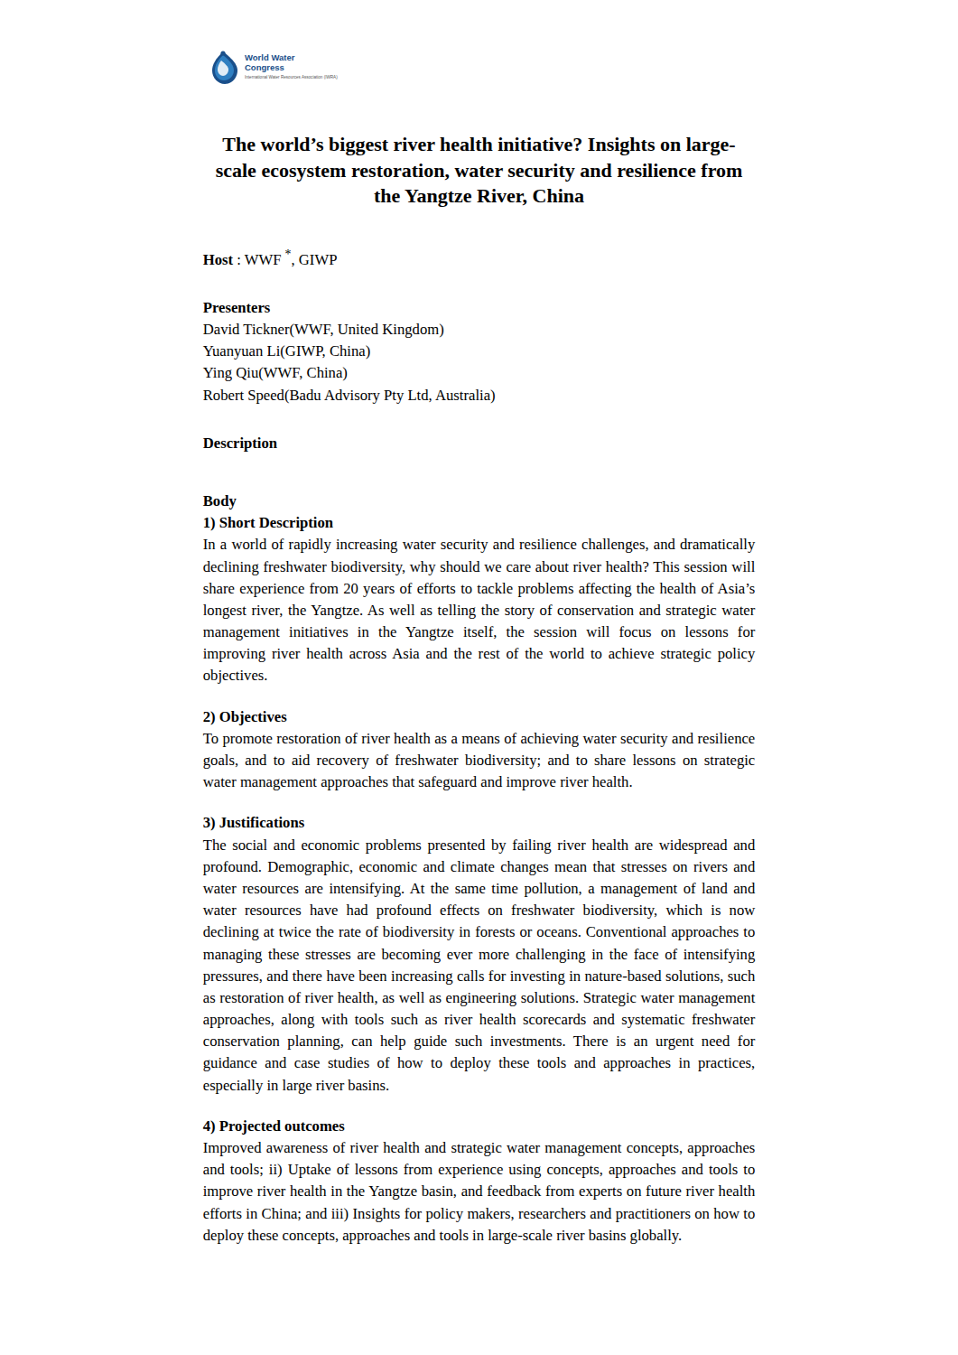World Water Congress International Water Resources Association (IWRA)
The world’s biggest river health initiative? Insights on large-scale ecosystem restoration, water security and resilience from the Yangtze River, China
Host : WWF *, GIWP
Presenters
David Tickner(WWF, United Kingdom)
Yuanyuan Li(GIWP, China)
Ying Qiu(WWF, China)
Robert Speed(Badu Advisory Pty Ltd, Australia)
Description
Body
1) Short Description
In a world of rapidly increasing water security and resilience challenges, and dramatically declining freshwater biodiversity, why should we care about river health? This session will share experience from 20 years of efforts to tackle problems affecting the health of Asia’s longest river, the Yangtze. As well as telling the story of conservation and strategic water management initiatives in the Yangtze itself, the session will focus on lessons for improving river health across Asia and the rest of the world to achieve strategic policy objectives.
2) Objectives
To promote restoration of river health as a means of achieving water security and resilience goals, and to aid recovery of freshwater biodiversity; and to share lessons on strategic water management approaches that safeguard and improve river health.
3) Justifications
The social and economic problems presented by failing river health are widespread and profound. Demographic, economic and climate changes mean that stresses on rivers and water resources are intensifying. At the same time pollution, a management of land and water resources have had profound effects on freshwater biodiversity, which is now declining at twice the rate of biodiversity in forests or oceans. Conventional approaches to managing these stresses are becoming ever more challenging in the face of intensifying pressures, and there have been increasing calls for investing in nature-based solutions, such as restoration of river health, as well as engineering solutions. Strategic water management approaches, along with tools such as river health scorecards and systematic freshwater conservation planning, can help guide such investments. There is an urgent need for guidance and case studies of how to deploy these tools and approaches in practices, especially in large river basins.
4) Projected outcomes
Improved awareness of river health and strategic water management concepts, approaches and tools; ii) Uptake of lessons from experience using concepts, approaches and tools to improve river health in the Yangtze basin, and feedback from experts on future river health efforts in China; and iii) Insights for policy makers, researchers and practitioners on how to deploy these concepts, approaches and tools in large-scale river basins globally.